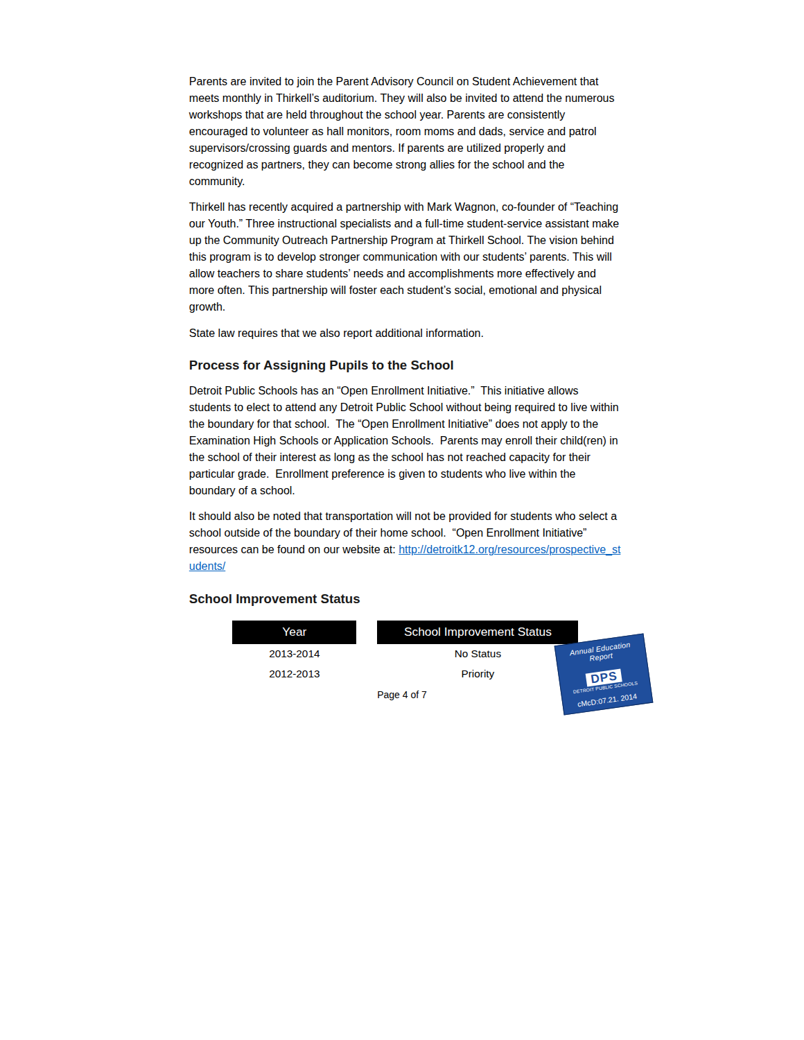Parents are invited to join the Parent Advisory Council on Student Achievement that meets monthly in Thirkell’s auditorium. They will also be invited to attend the numerous workshops that are held throughout the school year. Parents are consistently encouraged to volunteer as hall monitors, room moms and dads, service and patrol supervisors/crossing guards and mentors. If parents are utilized properly and recognized as partners, they can become strong allies for the school and the community.
Thirkell has recently acquired a partnership with Mark Wagnon, co-founder of “Teaching our Youth.” Three instructional specialists and a full-time student-service assistant make up the Community Outreach Partnership Program at Thirkell School. The vision behind this program is to develop stronger communication with our students’ parents. This will allow teachers to share students’ needs and accomplishments more effectively and more often. This partnership will foster each student’s social, emotional and physical growth.
State law requires that we also report additional information.
Process for Assigning Pupils to the School
Detroit Public Schools has an “Open Enrollment Initiative.” This initiative allows students to elect to attend any Detroit Public School without being required to live within the boundary for that school. The “Open Enrollment Initiative” does not apply to the Examination High Schools or Application Schools. Parents may enroll their child(ren) in the school of their interest as long as the school has not reached capacity for their particular grade. Enrollment preference is given to students who live within the boundary of a school.
It should also be noted that transportation will not be provided for students who select a school outside of the boundary of their home school. “Open Enrollment Initiative” resources can be found on our website at: http://detroitk12.org/resources/prospective_students/
School Improvement Status
| Year | | School Improvement Status |
| --- | --- | --- |
| 2013-2014 | | No Status |
| 2012-2013 | | Priority |
Page 4 of 7
Annual Education
Report
DPS
DETROIT PUBLIC SCHOOLS
cMcD:07.21. 2014